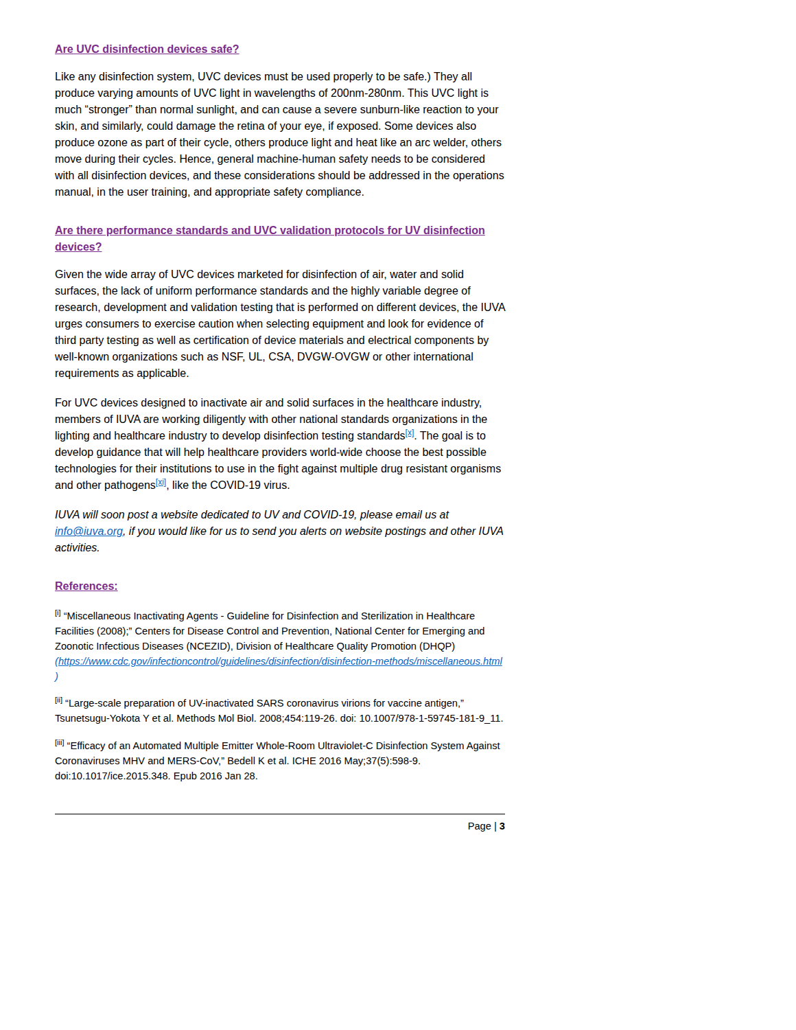Are UVC disinfection devices safe?
Like any disinfection system, UVC devices must be used properly to be safe.) They all produce varying amounts of UVC light in wavelengths of 200nm-280nm. This UVC light is much “stronger” than normal sunlight, and can cause a severe sunburn-like reaction to your skin, and similarly, could damage the retina of your eye, if exposed. Some devices also produce ozone as part of their cycle, others produce light and heat like an arc welder, others move during their cycles. Hence, general machine-human safety needs to be considered with all disinfection devices, and these considerations should be addressed in the operations manual, in the user training, and appropriate safety compliance.
Are there performance standards and UVC validation protocols for UV disinfection devices?
Given the wide array of UVC devices marketed for disinfection of air, water and solid surfaces, the lack of uniform performance standards and the highly variable degree of research, development and validation testing that is performed on different devices, the IUVA urges consumers to exercise caution when selecting equipment and look for evidence of third party testing as well as certification of device materials and electrical components by well-known organizations such as NSF, UL, CSA, DVGW-OVGW or other international requirements as applicable.
For UVC devices designed to inactivate air and solid surfaces in the healthcare industry, members of IUVA are working diligently with other national standards organizations in the lighting and healthcare industry to develop disinfection testing standards[x]. The goal is to develop guidance that will help healthcare providers world-wide choose the best possible technologies for their institutions to use in the fight against multiple drug resistant organisms and other pathogens[xi], like the COVID-19 virus.
IUVA will soon post a website dedicated to UV and COVID-19, please email us at info@iuva.org, if you would like for us to send you alerts on website postings and other IUVA activities.
References:
[i] “Miscellaneous Inactivating Agents - Guideline for Disinfection and Sterilization in Healthcare Facilities (2008);” Centers for Disease Control and Prevention, National Center for Emerging and Zoonotic Infectious Diseases (NCEZID), Division of Healthcare Quality Promotion (DHQP)
(https://www.cdc.gov/infectioncontrol/guidelines/disinfection/disinfection-methods/miscellaneous.html )
[ii] “Large-scale preparation of UV-inactivated SARS coronavirus virions for vaccine antigen,” Tsunetsugu-Yokota Y et al. Methods Mol Biol. 2008;454:119-26. doi: 10.1007/978-1-59745-181-9_11.
[iii] “Efficacy of an Automated Multiple Emitter Whole-Room Ultraviolet-C Disinfection System Against Coronaviruses MHV and MERS-CoV,” Bedell K et al. ICHE 2016 May;37(5):598-9. doi:10.1017/ice.2015.348. Epub 2016 Jan 28.
Page | 3